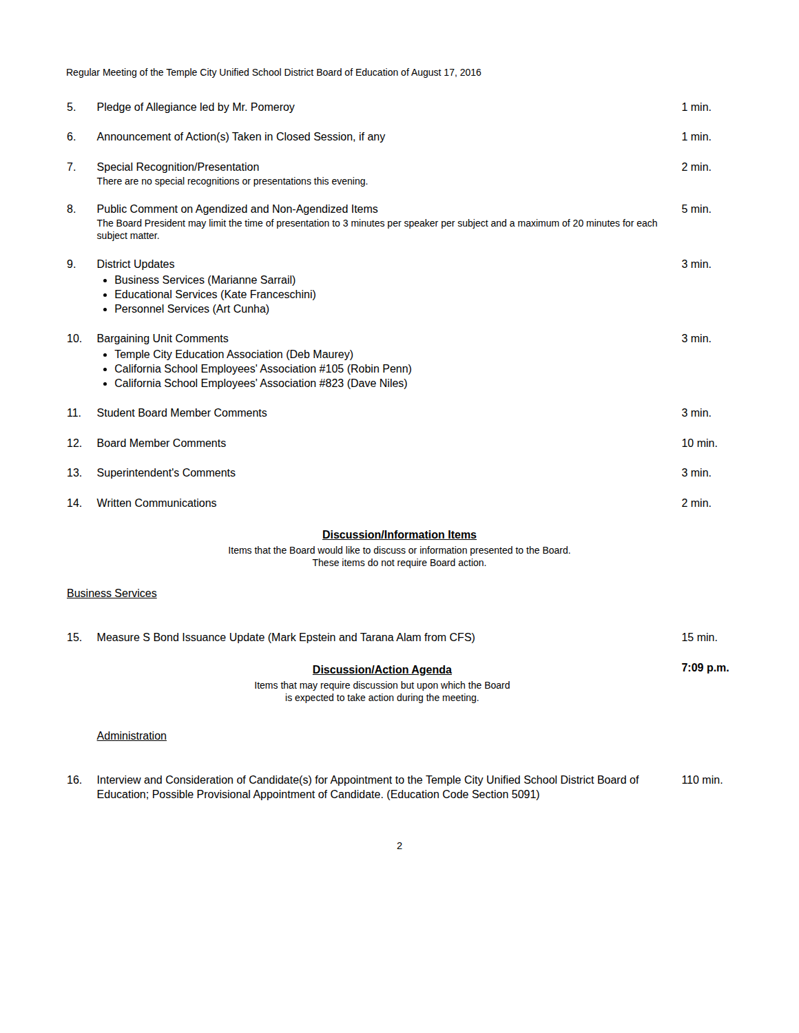Regular Meeting of the Temple City Unified School District Board of Education of August 17, 2016
| 5. | Pledge of Allegiance led by Mr. Pomeroy | 1 min. |
| 6. | Announcement of Action(s) Taken in Closed Session, if any | 1 min. |
| 7. | Special Recognition/Presentation There are no special recognitions or presentations this evening. | 2 min. |
| 8. | Public Comment on Agendized and Non-Agendized Items The Board President may limit the time of presentation to 3 minutes per speaker per subject and a maximum of 20 minutes for each subject matter. | 5 min. |
| 9. | District Updates Business Services (Marianne Sarrail) Educational Services (Kate Franceschini) Personnel Services (Art Cunha) | 3 min. |
| 10. | Bargaining Unit Comments Temple City Education Association (Deb Maurey) California School Employees' Association #105 (Robin Penn) California School Employees' Association #823 (Dave Niles) | 3 min. |
| 11. | Student Board Member Comments | 3 min. |
| 12. | Board Member Comments | 10 min. |
| 13. | Superintendent's Comments | 3 min. |
| 14. | Written Communications | 2 min. |
| Discussion/Information Items Items that the Board would like to discuss or information presented to the Board. These items do not require Board action. Business Services |
| 15. | Measure S Bond Issuance Update (Mark Epstein and Tarana Alam from CFS) | 15 min. |
| | Discussion/Action Agenda Items that may require discussion but upon which the Board is expected to take action during the meeting. | 7:09 p.m. |
| | Administration | |
| 16. | Interview and Consideration of Candidate(s) for Appointment to the Temple City Unified School District Board of Education; Possible Provisional Appointment of Candidate. (Education Code Section 5091) | 110 min. |
2